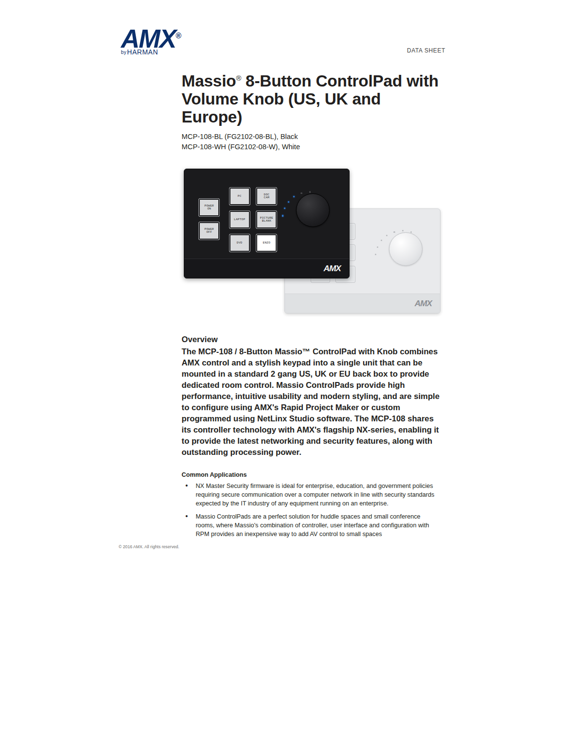AMX® by HARMAN
DATA SHEET
Massio® 8-Button ControlPad with Volume Knob (US, UK and Europe)
MCP-108-BL (FG2102-08-BL), Black
MCP-108-WH (FG2102-08-W), White
AMX
POWER
ON
POWER
OFF
PC
DOC
CAM
LAPTOP
PICTURE
BLANK
DVD
ENZO
AMX
Overview
The MCP-108 / 8-Button Massio™ ControlPad with Knob combines AMX control and a stylish keypad into a single unit that can be mounted in a standard 2 gang US, UK or EU back box to provide dedicated room control. Massio ControlPads provide high performance, intuitive usability and modern styling, and are simple to configure using AMX's Rapid Project Maker or custom programmed using NetLinx Studio software. The MCP-108 shares its controller technology with AMX's flagship NX-series, enabling it to provide the latest networking and security features, along with outstanding processing power.
Common Applications
NX Master Security firmware is ideal for enterprise, education, and government policies requiring secure communication over a computer network in line with security standards expected by the IT industry of any equipment running on an enterprise.
Massio ControlPads are a perfect solution for huddle spaces and small conference rooms, where Massio's combination of controller, user interface and configuration with RPM provides an inexpensive way to add AV control to small spaces
© 2016 AMX. All rights reserved.